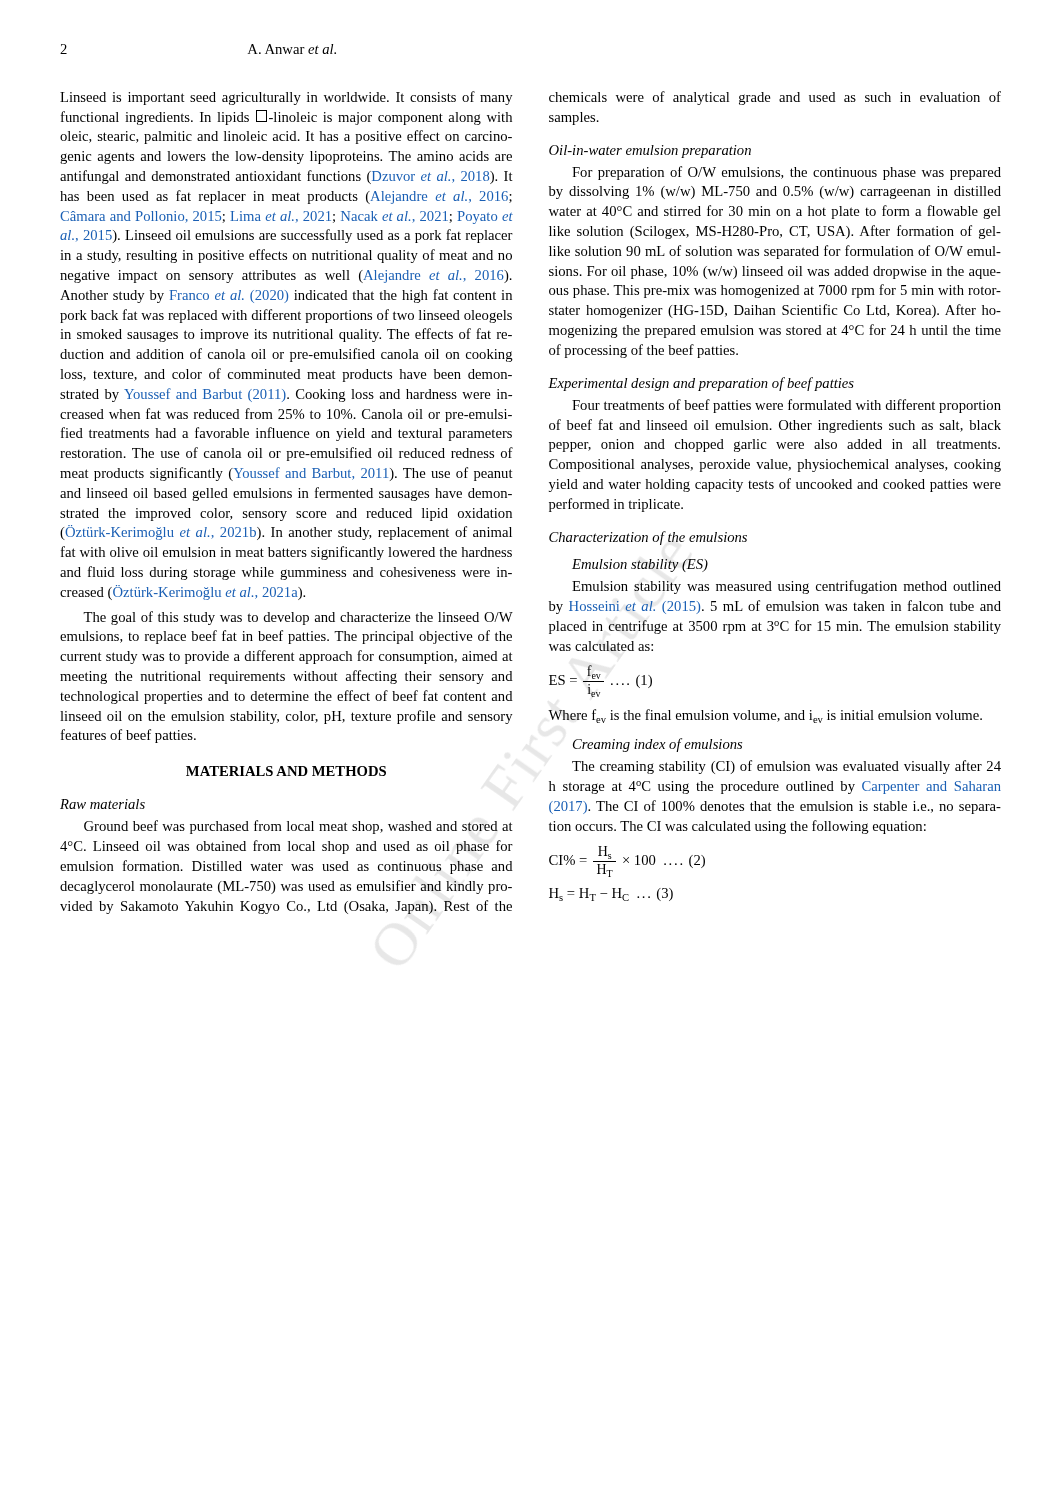Online First Article
2 A. Anwar et al.
Linseed is important seed agriculturally in worldwide. It consists of many functional ingredients. In lipids -linoleic is major component along with oleic, stearic, palmitic and linoleic acid. It has a positive effect on carcinogenic agents and lowers the low-density lipoproteins. The amino acids are antifungal and demonstrated antioxidant functions (Dzuvor et al., 2018). It has been used as fat replacer in meat products (Alejandre et al., 2016; Câmara and Pollonio, 2015; Lima et al., 2021; Nacak et al., 2021; Poyato et al., 2015). Linseed oil emulsions are successfully used as a pork fat replacer in a study, resulting in positive effects on nutritional quality of meat and no negative impact on sensory attributes as well (Alejandre et al., 2016). Another study by Franco et al. (2020) indicated that the high fat content in pork back fat was replaced with different proportions of two linseed oleogels in smoked sausages to improve its nutritional quality. The effects of fat reduction and addition of canola oil or pre-emulsified canola oil on cooking loss, texture, and color of comminuted meat products have been demonstrated by Youssef and Barbut (2011). Cooking loss and hardness were increased when fat was reduced from 25% to 10%. Canola oil or pre-emulsified treatments had a favorable influence on yield and textural parameters restoration. The use of canola oil or pre-emulsified oil reduced redness of meat products significantly (Youssef and Barbut, 2011). The use of peanut and linseed oil based gelled emulsions in fermented sausages have demonstrated the improved color, sensory score and reduced lipid oxidation (Öztürk-Kerimoğlu et al., 2021b). In another study, replacement of animal fat with olive oil emulsion in meat batters significantly lowered the hardness and fluid loss during storage while gumminess and cohesiveness were increased (Öztürk-Kerimoğlu et al., 2021a).
The goal of this study was to develop and characterize the linseed O/W emulsions, to replace beef fat in beef patties. The principal objective of the current study was to provide a different approach for consumption, aimed at meeting the nutritional requirements without affecting their sensory and technological properties and to determine the effect of beef fat content and linseed oil on the emulsion stability, color, pH, texture profile and sensory features of beef patties.
Materials and Methods
Raw materials
Ground beef was purchased from local meat shop, washed and stored at 4°C. Linseed oil was obtained from local shop and used as oil phase for emulsion formation. Distilled water was used as continuous phase and decaglycerol monolaurate (ML-750) was used as emulsifier and kindly provided by Sakamoto Yakuhin Kogyo Co., Ltd (Osaka, Japan). Rest of the chemicals were of analytical grade and used as such in evaluation of samples.
Oil-in-water emulsion preparation
For preparation of O/W emulsions, the continuous phase was prepared by dissolving 1% (w/w) ML-750 and 0.5% (w/w) carrageenan in distilled water at 40°C and stirred for 30 min on a hot plate to form a flowable gel like solution (Scilogex, MS-H280-Pro, CT, USA). After formation of gel-like solution 90 mL of solution was separated for formulation of O/W emulsions. For oil phase, 10% (w/w) linseed oil was added dropwise in the aqueous phase. This pre-mix was homogenized at 7000 rpm for 5 min with rotor-stater homogenizer (HG-15D, Daihan Scientific Co Ltd, Korea). After homogenizing the prepared emulsion was stored at 4°C for 24 h until the time of processing of the beef patties.
Experimental design and preparation of beef patties
Four treatments of beef patties were formulated with different proportion of beef fat and linseed oil emulsion. Other ingredients such as salt, black pepper, onion and chopped garlic were also added in all treatments. Compositional analyses, peroxide value, physiochemical analyses, cooking yield and water holding capacity tests of uncooked and cooked patties were performed in triplicate.
Characterization of the emulsions
Emulsion stability (ES)
Emulsion stability was measured using centrifugation method outlined by Hosseini et al. (2015). 5 mL of emulsion was taken in falcon tube and placed in centrifuge at 3500 rpm at 3oC for 15 min. The emulsion stability was calculated as:
ES = fev iev .... (1)
Where fev is the final emulsion volume, and iev is initial emulsion volume.
Creaming index of emulsions
The creaming stability (CI) of emulsion was evaluated visually after 24 h storage at 4oC using the procedure outlined by Carpenter and Saharan (2017). The CI of 100% denotes that the emulsion is stable i.e., no separation occurs. The CI was calculated using the following equation:
CI% = Hs HT × 100 .... (2) Hs = HT − HC ... (3)